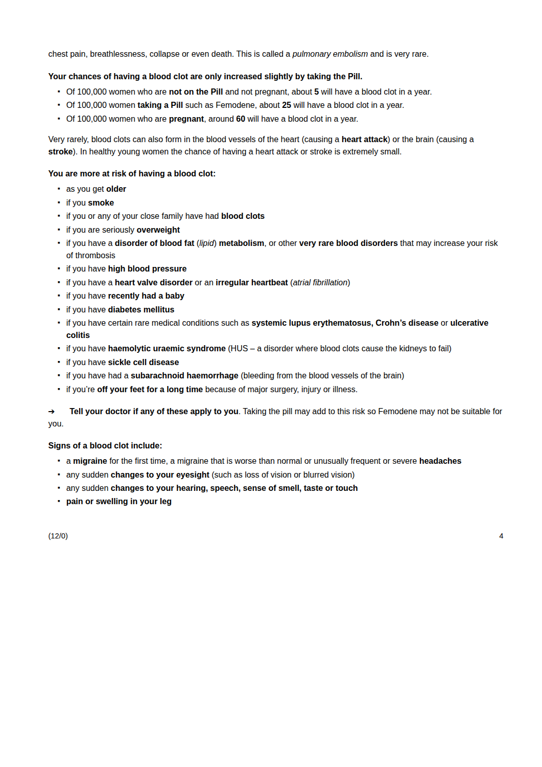chest pain, breathlessness, collapse or even death. This is called a pulmonary embolism and is very rare.
Your chances of having a blood clot are only increased slightly by taking the Pill.
Of 100,000 women who are not on the Pill and not pregnant, about 5 will have a blood clot in a year.
Of 100,000 women taking a Pill such as Femodene, about 25 will have a blood clot in a year.
Of 100,000 women who are pregnant, around 60 will have a blood clot in a year.
Very rarely, blood clots can also form in the blood vessels of the heart (causing a heart attack) or the brain (causing a stroke). In healthy young women the chance of having a heart attack or stroke is extremely small.
You are more at risk of having a blood clot:
as you get older
if you smoke
if you or any of your close family have had blood clots
if you are seriously overweight
if you have a disorder of blood fat (lipid) metabolism, or other very rare blood disorders that may increase your risk of thrombosis
if you have high blood pressure
if you have a heart valve disorder or an irregular heartbeat (atrial fibrillation)
if you have recently had a baby
if you have diabetes mellitus
if you have certain rare medical conditions such as systemic lupus erythematosus, Crohn’s disease or ulcerative colitis
if you have haemolytic uraemic syndrome (HUS – a disorder where blood clots cause the kidneys to fail)
if you have sickle cell disease
if you have had a subarachnoid haemorrhage (bleeding from the blood vessels of the brain)
if you’re off your feet for a long time because of major surgery, injury or illness.
➔Tell your doctor if any of these apply to you. Taking the pill may add to this risk so Femodene may not be suitable for you.
Signs of a blood clot include:
a migraine for the first time, a migraine that is worse than normal or unusually frequent or severe headaches
any sudden changes to your eyesight (such as loss of vision or blurred vision)
any sudden changes to your hearing, speech, sense of smell, taste or touch
pain or swelling in your leg
(12/0) 4